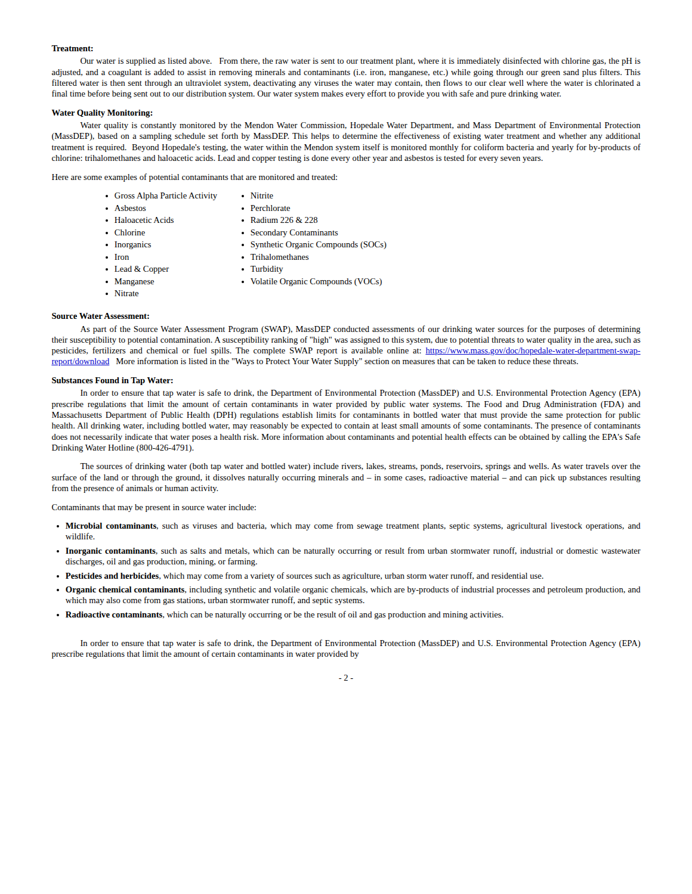Treatment:
Our water is supplied as listed above. From there, the raw water is sent to our treatment plant, where it is immediately disinfected with chlorine gas, the pH is adjusted, and a coagulant is added to assist in removing minerals and contaminants (i.e. iron, manganese, etc.) while going through our green sand plus filters. This filtered water is then sent through an ultraviolet system, deactivating any viruses the water may contain, then flows to our clear well where the water is chlorinated a final time before being sent out to our distribution system. Our water system makes every effort to provide you with safe and pure drinking water.
Water Quality Monitoring:
Water quality is constantly monitored by the Mendon Water Commission, Hopedale Water Department, and Mass Department of Environmental Protection (MassDEP), based on a sampling schedule set forth by MassDEP. This helps to determine the effectiveness of existing water treatment and whether any additional treatment is required. Beyond Hopedale's testing, the water within the Mendon system itself is monitored monthly for coliform bacteria and yearly for by-products of chlorine: trihalomethanes and haloacetic acids. Lead and copper testing is done every other year and asbestos is tested for every seven years.
Here are some examples of potential contaminants that are monitored and treated:
Gross Alpha Particle Activity
Asbestos
Haloacetic Acids
Chlorine
Inorganics
Iron
Lead & Copper
Manganese
Nitrate
Nitrite
Perchlorate
Radium 226 & 228
Secondary Contaminants
Synthetic Organic Compounds (SOCs)
Trihalomethanes
Turbidity
Volatile Organic Compounds (VOCs)
Source Water Assessment:
As part of the Source Water Assessment Program (SWAP), MassDEP conducted assessments of our drinking water sources for the purposes of determining their susceptibility to potential contamination. A susceptibility ranking of "high" was assigned to this system, due to potential threats to water quality in the area, such as pesticides, fertilizers and chemical or fuel spills. The complete SWAP report is available online at: https://www.mass.gov/doc/hopedale-water-department-swap-report/download More information is listed in the "Ways to Protect Your Water Supply" section on measures that can be taken to reduce these threats.
Substances Found in Tap Water:
In order to ensure that tap water is safe to drink, the Department of Environmental Protection (MassDEP) and U.S. Environmental Protection Agency (EPA) prescribe regulations that limit the amount of certain contaminants in water provided by public water systems. The Food and Drug Administration (FDA) and Massachusetts Department of Public Health (DPH) regulations establish limits for contaminants in bottled water that must provide the same protection for public health. All drinking water, including bottled water, may reasonably be expected to contain at least small amounts of some contaminants. The presence of contaminants does not necessarily indicate that water poses a health risk. More information about contaminants and potential health effects can be obtained by calling the EPA's Safe Drinking Water Hotline (800-426-4791).
The sources of drinking water (both tap water and bottled water) include rivers, lakes, streams, ponds, reservoirs, springs and wells. As water travels over the surface of the land or through the ground, it dissolves naturally occurring minerals and – in some cases, radioactive material – and can pick up substances resulting from the presence of animals or human activity.
Contaminants that may be present in source water include:
Microbial contaminants, such as viruses and bacteria, which may come from sewage treatment plants, septic systems, agricultural livestock operations, and wildlife.
Inorganic contaminants, such as salts and metals, which can be naturally occurring or result from urban stormwater runoff, industrial or domestic wastewater discharges, oil and gas production, mining, or farming.
Pesticides and herbicides, which may come from a variety of sources such as agriculture, urban storm water runoff, and residential use.
Organic chemical contaminants, including synthetic and volatile organic chemicals, which are by-products of industrial processes and petroleum production, and which may also come from gas stations, urban stormwater runoff, and septic systems.
Radioactive contaminants, which can be naturally occurring or be the result of oil and gas production and mining activities.
In order to ensure that tap water is safe to drink, the Department of Environmental Protection (MassDEP) and U.S. Environmental Protection Agency (EPA) prescribe regulations that limit the amount of certain contaminants in water provided by
- 2 -